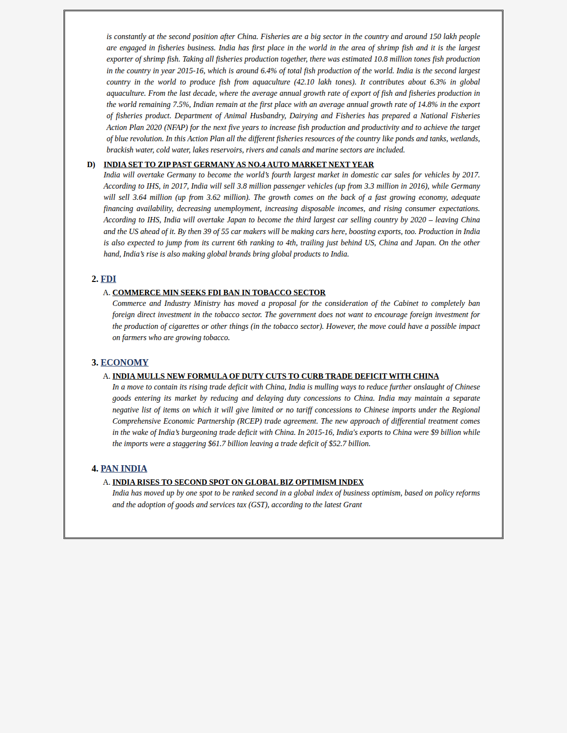is constantly at the second position after China. Fisheries are a big sector in the country and around 150 lakh people are engaged in fisheries business. India has first place in the world in the area of shrimp fish and it is the largest exporter of shrimp fish. Taking all fisheries production together, there was estimated 10.8 million tones fish production in the country in year 2015-16, which is around 6.4% of total fish production of the world. India is the second largest country in the world to produce fish from aquaculture (42.10 lakh tones). It contributes about 6.3% in global aquaculture. From the last decade, where the average annual growth rate of export of fish and fisheries production in the world remaining 7.5%, Indian remain at the first place with an average annual growth rate of 14.8% in the export of fisheries product. Department of Animal Husbandry, Dairying and Fisheries has prepared a National Fisheries Action Plan 2020 (NFAP) for the next five years to increase fish production and productivity and to achieve the target of blue revolution. In this Action Plan all the different fisheries resources of the country like ponds and tanks, wetlands, brackish water, cold water, lakes reservoirs, rivers and canals and marine sectors are included.
D)
INDIA SET TO ZIP PAST GERMANY AS NO.4 AUTO MARKET NEXT YEAR
India will overtake Germany to become the world’s fourth largest market in domestic car sales for vehicles by 2017. According to IHS, in 2017, India will sell 3.8 million passenger vehicles (up from 3.3 million in 2016), while Germany will sell 3.64 million (up from 3.62 million). The growth comes on the back of a fast growing economy, adequate financing availability, decreasing unemployment, increasing disposable incomes, and rising consumer expectations. According to IHS, India will overtake Japan to become the third largest car selling country by 2020 – leaving China and the US ahead of it. By then 39 of 55 car makers will be making cars here, boosting exports, too. Production in India is also expected to jump from its current 6th ranking to 4th, trailing just behind US, China and Japan. On the other hand, India’s rise is also making global brands bring global products to India.
FDI
COMMERCE MIN SEEKS FDI BAN IN TOBACCO SECTOR
Commerce and Industry Ministry has moved a proposal for the consideration of the Cabinet to completely ban foreign direct investment in the tobacco sector. The government does not want to encourage foreign investment for the production of cigarettes or other things (in the tobacco sector). However, the move could have a possible impact on farmers who are growing tobacco.
ECONOMY
INDIA MULLS NEW FORMULA OF DUTY CUTS TO CURB TRADE DEFICIT WITH CHINA
In a move to contain its rising trade deficit with China, India is mulling ways to reduce further onslaught of Chinese goods entering its market by reducing and delaying duty concessions to China. India may maintain a separate negative list of items on which it will give limited or no tariff concessions to Chinese imports under the Regional Comprehensive Economic Partnership (RCEP) trade agreement. The new approach of differential treatment comes in the wake of India’s burgeoning trade deficit with China. In 2015-16, India's exports to China were $9 billion while the imports were a staggering $61.7 billion leaving a trade deficit of $52.7 billion.
PAN INDIA
INDIA RISES TO SECOND SPOT ON GLOBAL BIZ OPTIMISM INDEX
India has moved up by one spot to be ranked second in a global index of business optimism, based on policy reforms and the adoption of goods and services tax (GST), according to the latest Grant